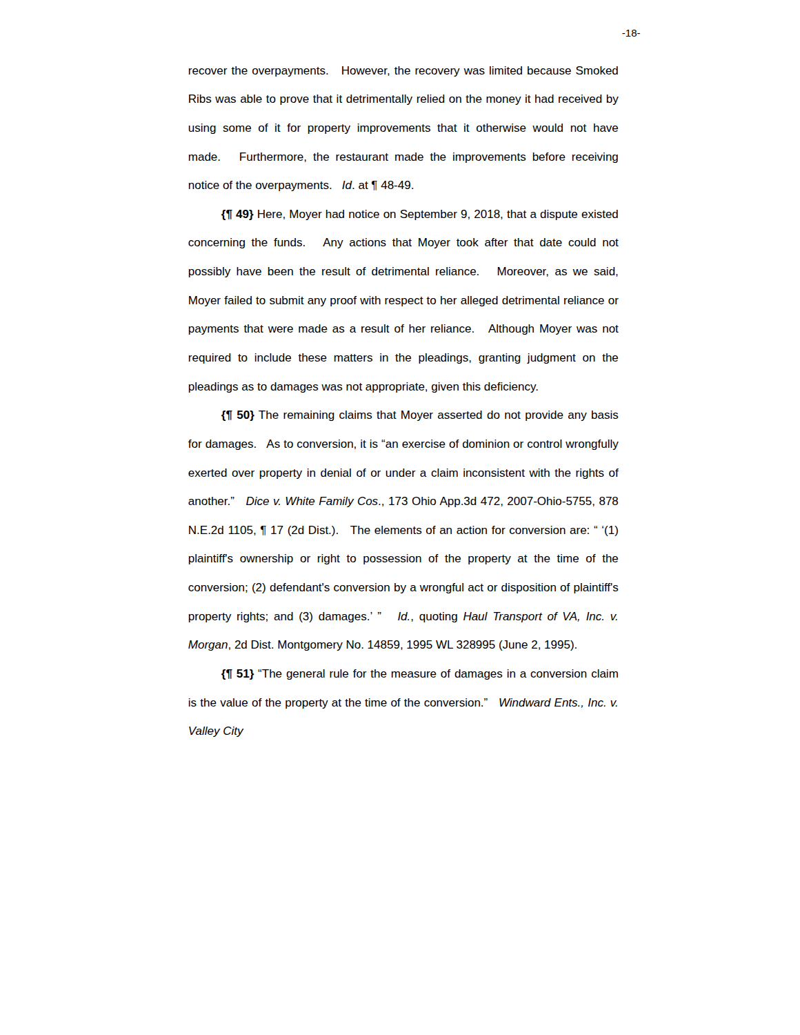-18-
recover the overpayments. However, the recovery was limited because Smoked Ribs was able to prove that it detrimentally relied on the money it had received by using some of it for property improvements that it otherwise would not have made. Furthermore, the restaurant made the improvements before receiving notice of the overpayments. Id. at ¶ 48-49.
{¶ 49} Here, Moyer had notice on September 9, 2018, that a dispute existed concerning the funds. Any actions that Moyer took after that date could not possibly have been the result of detrimental reliance. Moreover, as we said, Moyer failed to submit any proof with respect to her alleged detrimental reliance or payments that were made as a result of her reliance. Although Moyer was not required to include these matters in the pleadings, granting judgment on the pleadings as to damages was not appropriate, given this deficiency.
{¶ 50} The remaining claims that Moyer asserted do not provide any basis for damages. As to conversion, it is “an exercise of dominion or control wrongfully exerted over property in denial of or under a claim inconsistent with the rights of another.” Dice v. White Family Cos., 173 Ohio App.3d 472, 2007-Ohio-5755, 878 N.E.2d 1105, ¶ 17 (2d Dist.). The elements of an action for conversion are: “ ‘(1) plaintiff's ownership or right to possession of the property at the time of the conversion; (2) defendant's conversion by a wrongful act or disposition of plaintiff's property rights; and (3) damages.’ ” Id., quoting Haul Transport of VA, Inc. v. Morgan, 2d Dist. Montgomery No. 14859, 1995 WL 328995 (June 2, 1995).
{¶ 51} “The general rule for the measure of damages in a conversion claim is the value of the property at the time of the conversion.” Windward Ents., Inc. v. Valley City